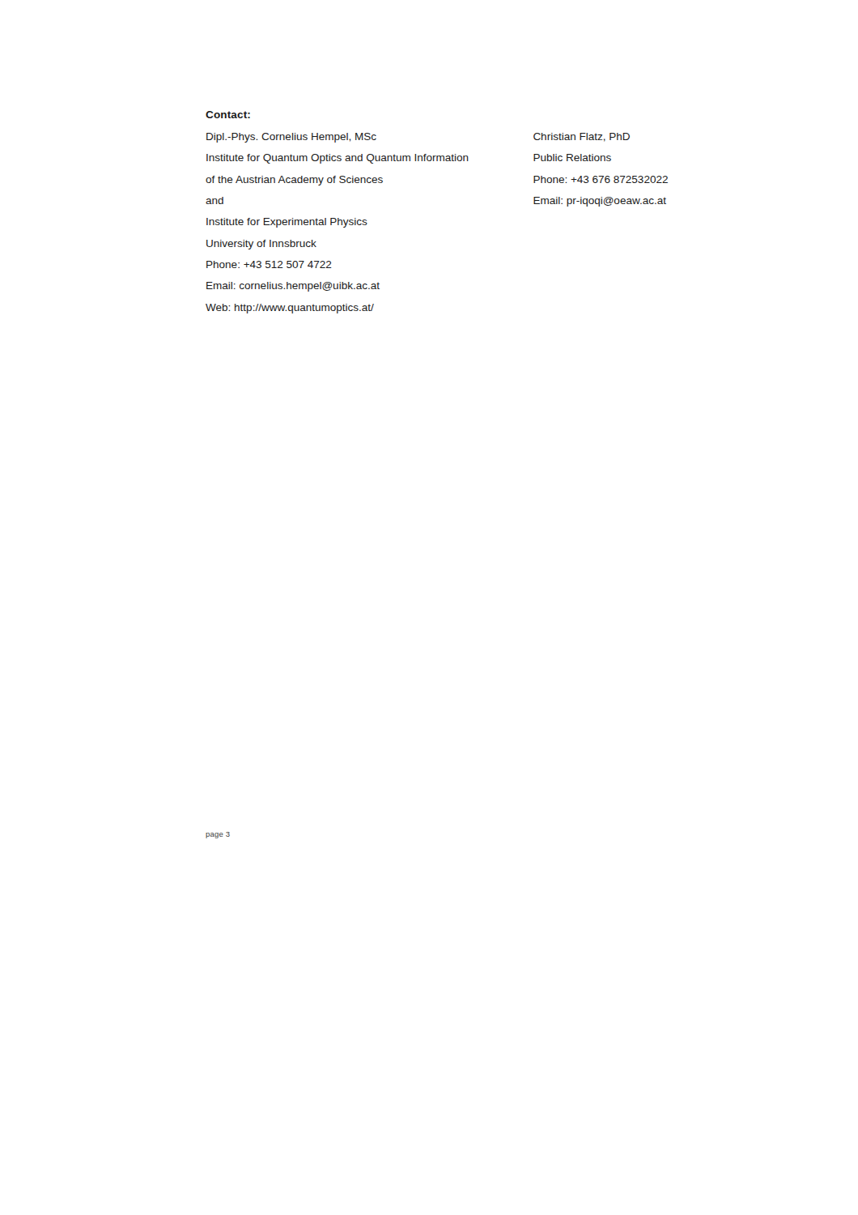Contact:
Dipl.-Phys. Cornelius Hempel, MSc
Institute for Quantum Optics and Quantum Information
of the Austrian Academy of Sciences
and
Institute for Experimental Physics
University of Innsbruck
Phone: +43 512 507 4722
Email: cornelius.hempel@uibk.ac.at
Web: http://www.quantumoptics.at/
Christian Flatz, PhD
Public Relations
Phone: +43 676 872532022
Email: pr-iqoqi@oeaw.ac.at
page 3